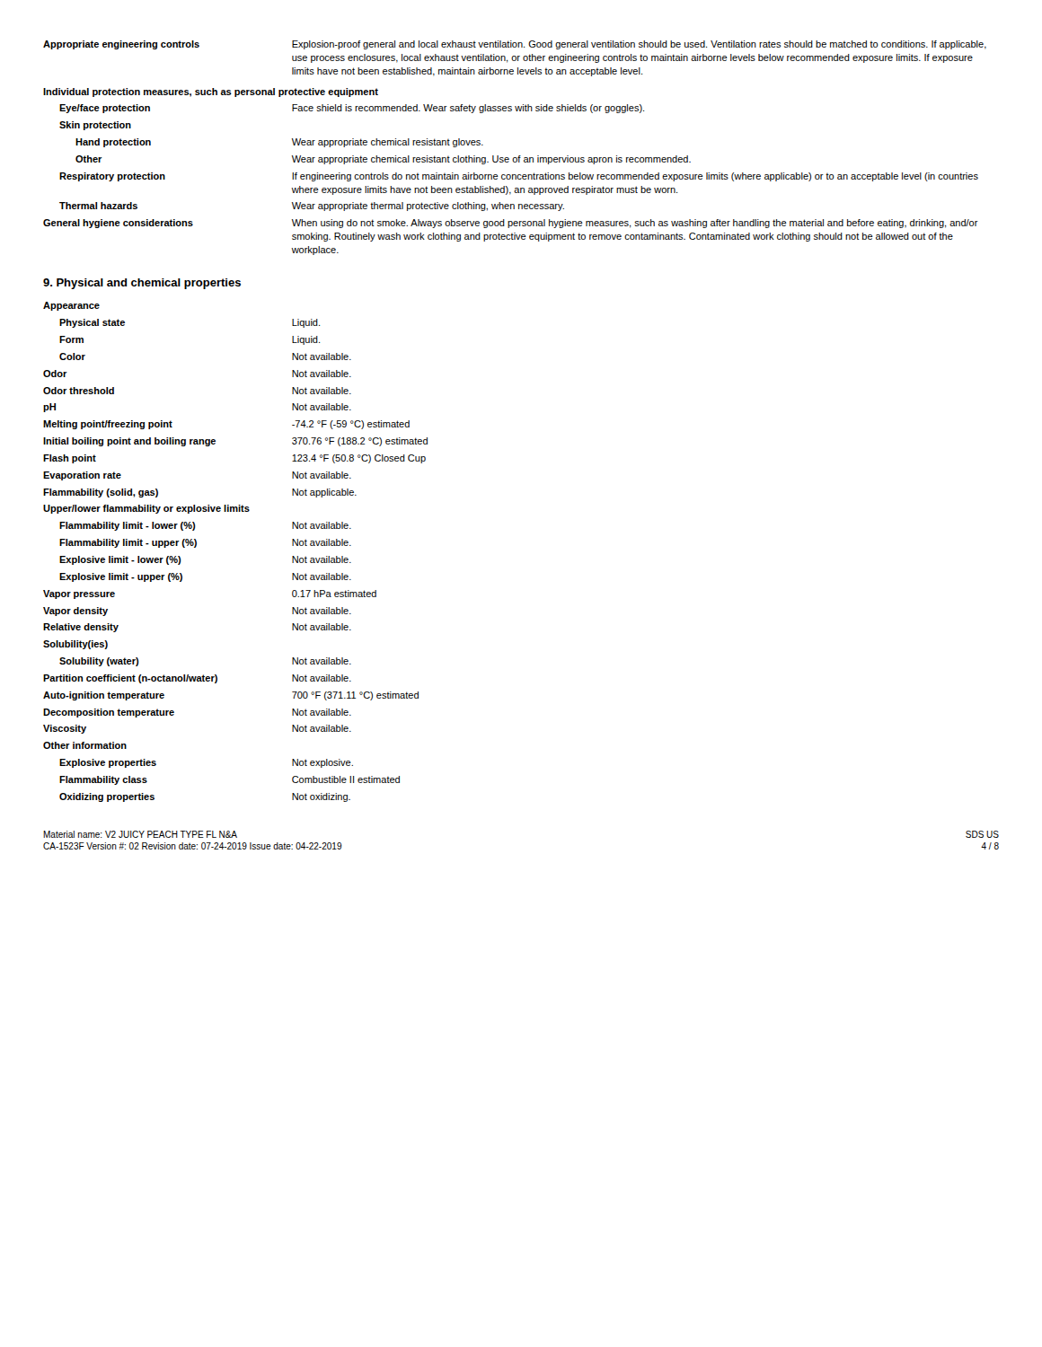| Appropriate engineering controls | Explosion-proof general and local exhaust ventilation. Good general ventilation should be used. Ventilation rates should be matched to conditions. If applicable, use process enclosures, local exhaust ventilation, or other engineering controls to maintain airborne levels below recommended exposure limits. If exposure limits have not been established, maintain airborne levels to an acceptable level. |
| Individual protection measures, such as personal protective equipment |
| Eye/face protection | Face shield is recommended. Wear safety glasses with side shields (or goggles). |
| Skin protection |
| Hand protection | Wear appropriate chemical resistant gloves. |
| Other | Wear appropriate chemical resistant clothing. Use of an impervious apron is recommended. |
| Respiratory protection | If engineering controls do not maintain airborne concentrations below recommended exposure limits (where applicable) or to an acceptable level (in countries where exposure limits have not been established), an approved respirator must be worn. |
| Thermal hazards | Wear appropriate thermal protective clothing, when necessary. |
| General hygiene considerations | When using do not smoke. Always observe good personal hygiene measures, such as washing after handling the material and before eating, drinking, and/or smoking. Routinely wash work clothing and protective equipment to remove contaminants. Contaminated work clothing should not be allowed out of the workplace. |
9. Physical and chemical properties
| Appearance |
| Physical state | Liquid. |
| Form | Liquid. |
| Color | Not available. |
| Odor | Not available. |
| Odor threshold | Not available. |
| pH | Not available. |
| Melting point/freezing point | -74.2 °F (-59 °C) estimated |
| Initial boiling point and boiling range | 370.76 °F (188.2 °C) estimated |
| Flash point | 123.4 °F (50.8 °C) Closed Cup |
| Evaporation rate | Not available. |
| Flammability (solid, gas) | Not applicable. |
| Upper/lower flammability or explosive limits |
| Flammability limit - lower (%) | Not available. |
| Flammability limit - upper (%) | Not available. |
| Explosive limit - lower (%) | Not available. |
| Explosive limit - upper (%) | Not available. |
| Vapor pressure | 0.17 hPa estimated |
| Vapor density | Not available. |
| Relative density | Not available. |
| Solubility(ies) |
| Solubility (water) | Not available. |
| Partition coefficient (n-octanol/water) | Not available. |
| Auto-ignition temperature | 700 °F (371.11 °C) estimated |
| Decomposition temperature | Not available. |
| Viscosity | Not available. |
| Other information |
| Explosive properties | Not explosive. |
| Flammability class | Combustible II estimated |
| Oxidizing properties | Not oxidizing. |
Material name: V2 JUICY PEACH TYPE FL N&A
CA-1523F Version #: 02 Revision date: 07-24-2019 Issue date: 04-22-2019
SDS US
4 / 8